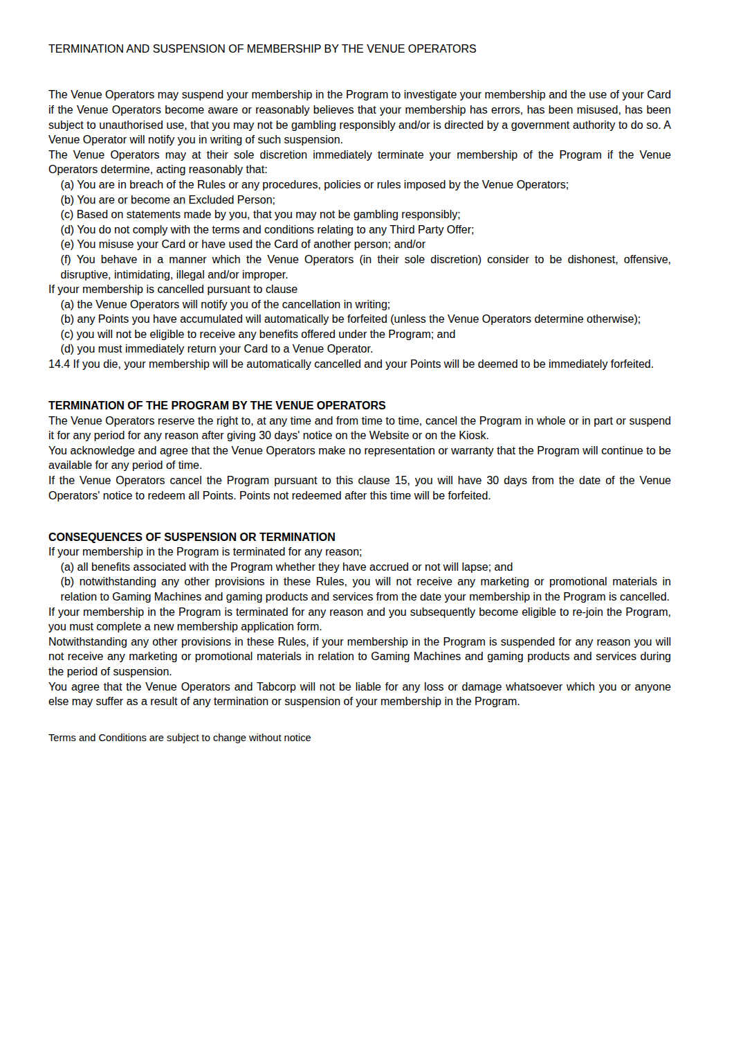Termination and Suspension of Membership by the Venue Operators
The Venue Operators may suspend your membership in the Program to investigate your membership and the use of your Card if the Venue Operators become aware or reasonably believes that your membership has errors, has been misused, has been subject to unauthorised use, that you may not be gambling responsibly and/or is directed by a government authority to do so. A Venue Operator will notify you in writing of such suspension.
The Venue Operators may at their sole discretion immediately terminate your membership of the Program if the Venue Operators determine, acting reasonably that:
(a) You are in breach of the Rules or any procedures, policies or rules imposed by the Venue Operators;
(b) You are or become an Excluded Person;
(c) Based on statements made by you, that you may not be gambling responsibly;
(d) You do not comply with the terms and conditions relating to any Third Party Offer;
(e) You misuse your Card or have used the Card of another person; and/or
(f) You behave in a manner which the Venue Operators (in their sole discretion) consider to be dishonest, offensive, disruptive, intimidating, illegal and/or improper.
If your membership is cancelled pursuant to clause
(a) the Venue Operators will notify you of the cancellation in writing;
(b) any Points you have accumulated will automatically be forfeited (unless the Venue Operators determine otherwise);
(c) you will not be eligible to receive any benefits offered under the Program; and
(d) you must immediately return your Card to a Venue Operator.
14.4 If you die, your membership will be automatically cancelled and your Points will be deemed to be immediately forfeited.
Termination of the Program by the Venue Operators
The Venue Operators reserve the right to, at any time and from time to time, cancel the Program in whole or in part or suspend it for any period for any reason after giving 30 days' notice on the Website or on the Kiosk.
You acknowledge and agree that the Venue Operators make no representation or warranty that the Program will continue to be available for any period of time.
If the Venue Operators cancel the Program pursuant to this clause 15, you will have 30 days from the date of the Venue Operators' notice to redeem all Points. Points not redeemed after this time will be forfeited.
Consequences of Suspension or Termination
If your membership in the Program is terminated for any reason;
(a) all benefits associated with the Program whether they have accrued or not will lapse; and
(b) notwithstanding any other provisions in these Rules, you will not receive any marketing or promotional materials in relation to Gaming Machines and gaming products and services from the date your membership in the Program is cancelled.
If your membership in the Program is terminated for any reason and you subsequently become eligible to re-join the Program, you must complete a new membership application form.
Notwithstanding any other provisions in these Rules, if your membership in the Program is suspended for any reason you will not receive any marketing or promotional materials in relation to Gaming Machines and gaming products and services during the period of suspension.
You agree that the Venue Operators and Tabcorp will not be liable for any loss or damage whatsoever which you or anyone else may suffer as a result of any termination or suspension of your membership in the Program.
Terms and Conditions are subject to change without notice